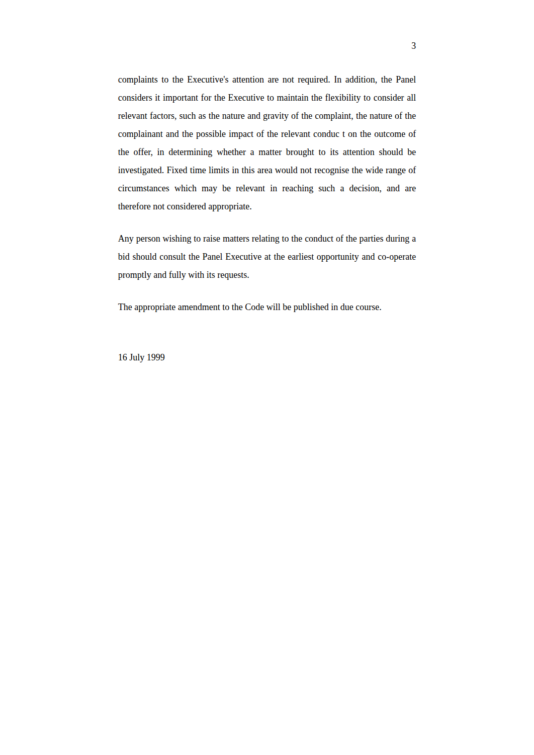3
complaints to the Executive's attention are not required. In addition, the Panel considers it important for the Executive to maintain the flexibility to consider all relevant factors, such as the nature and gravity of the complaint, the nature of the complainant and the possible impact of the relevant conduc t on the outcome of the offer, in determining whether a matter brought to its attention should be investigated. Fixed time limits in this area would not recognise the wide range of circumstances which may be relevant in reaching such a decision, and are therefore not considered appropriate.
Any person wishing to raise matters relating to the conduct of the parties during a bid should consult the Panel Executive at the earliest opportunity and co-operate promptly and fully with its requests.
The appropriate amendment to the Code will be published in due course.
16 July 1999